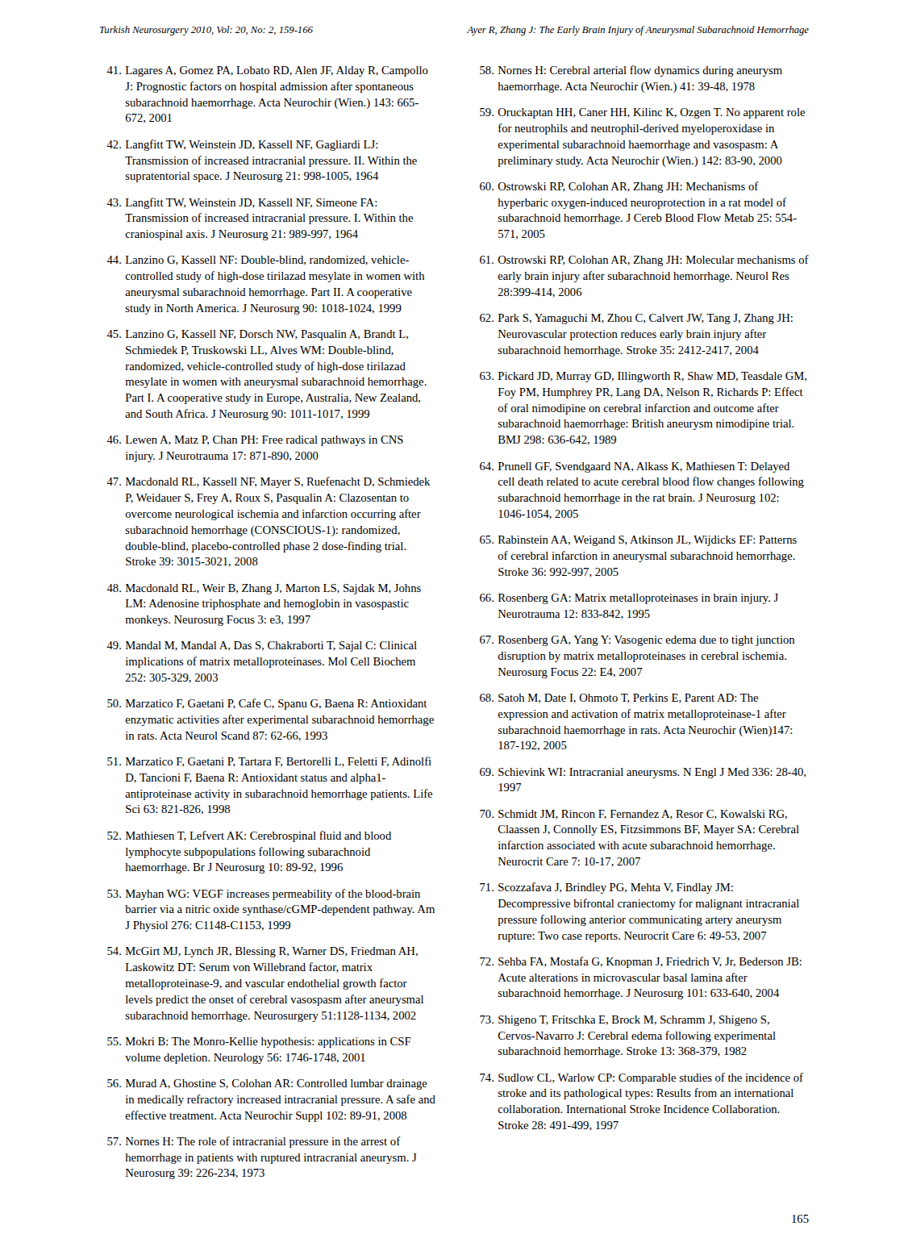Turkish Neurosurgery 2010, Vol: 20, No: 2, 159-166 Ayer R, Zhang J: The Early Brain Injury of Aneurysmal Subarachnoid Hemorrhage
41. Lagares A, Gomez PA, Lobato RD, Alen JF, Alday R, Campollo J: Prognostic factors on hospital admission after spontaneous subarachnoid haemorrhage. Acta Neurochir (Wien.) 143: 665-672, 2001
42. Langfitt TW, Weinstein JD, Kassell NF, Gagliardi LJ: Transmission of increased intracranial pressure. II. Within the supratentorial space. J Neurosurg 21: 998-1005, 1964
43. Langfitt TW, Weinstein JD, Kassell NF, Simeone FA: Transmission of increased intracranial pressure. I. Within the craniospinal axis. J Neurosurg 21: 989-997, 1964
44. Lanzino G, Kassell NF: Double-blind, randomized, vehicle-controlled study of high-dose tirilazad mesylate in women with aneurysmal subarachnoid hemorrhage. Part II. A cooperative study in North America. J Neurosurg 90: 1018-1024, 1999
45. Lanzino G, Kassell NF, Dorsch NW, Pasqualin A, Brandt L, Schmiedek P, Truskowski LL, Alves WM: Double-blind, randomized, vehicle-controlled study of high-dose tirilazad mesylate in women with aneurysmal subarachnoid hemorrhage. Part I. A cooperative study in Europe, Australia, New Zealand, and South Africa. J Neurosurg 90: 1011-1017, 1999
46. Lewen A, Matz P, Chan PH: Free radical pathways in CNS injury. J Neurotrauma 17: 871-890, 2000
47. Macdonald RL, Kassell NF, Mayer S, Ruefenacht D, Schmiedek P, Weidauer S, Frey A, Roux S, Pasqualin A: Clazosentan to overcome neurological ischemia and infarction occurring after subarachnoid hemorrhage (CONSCIOUS-1): randomized, double-blind, placebo-controlled phase 2 dose-finding trial. Stroke 39: 3015-3021, 2008
48. Macdonald RL, Weir B, Zhang J, Marton LS, Sajdak M, Johns LM: Adenosine triphosphate and hemoglobin in vasospastic monkeys. Neurosurg Focus 3: e3, 1997
49. Mandal M, Mandal A, Das S, Chakraborti T, Sajal C: Clinical implications of matrix metalloproteinases. Mol Cell Biochem 252: 305-329, 2003
50. Marzatico F, Gaetani P, Cafe C, Spanu G, Baena R: Antioxidant enzymatic activities after experimental subarachnoid hemorrhage in rats. Acta Neurol Scand 87: 62-66, 1993
51. Marzatico F, Gaetani P, Tartara F, Bertorelli L, Feletti F, Adinolfi D, Tancioni F, Baena R: Antioxidant status and alpha1-antiproteinase activity in subarachnoid hemorrhage patients. Life Sci 63: 821-826, 1998
52. Mathiesen T, Lefvert AK: Cerebrospinal fluid and blood lymphocyte subpopulations following subarachnoid haemorrhage. Br J Neurosurg 10: 89-92, 1996
53. Mayhan WG: VEGF increases permeability of the blood-brain barrier via a nitric oxide synthase/cGMP-dependent pathway. Am J Physiol 276: C1148-C1153, 1999
54. McGirt MJ, Lynch JR, Blessing R, Warner DS, Friedman AH, Laskowitz DT: Serum von Willebrand factor, matrix metalloproteinase-9, and vascular endothelial growth factor levels predict the onset of cerebral vasospasm after aneurysmal subarachnoid hemorrhage. Neurosurgery 51:1128-1134, 2002
55. Mokri B: The Monro-Kellie hypothesis: applications in CSF volume depletion. Neurology 56: 1746-1748, 2001
56. Murad A, Ghostine S, Colohan AR: Controlled lumbar drainage in medically refractory increased intracranial pressure. A safe and effective treatment. Acta Neurochir Suppl 102: 89-91, 2008
57. Nornes H: The role of intracranial pressure in the arrest of hemorrhage in patients with ruptured intracranial aneurysm. J Neurosurg 39: 226-234, 1973
58. Nornes H: Cerebral arterial flow dynamics during aneurysm haemorrhage. Acta Neurochir (Wien.) 41: 39-48, 1978
59. Oruckaptan HH, Caner HH, Kilinc K, Ozgen T. No apparent role for neutrophils and neutrophil-derived myeloperoxidase in experimental subarachnoid haemorrhage and vasospasm: A preliminary study. Acta Neurochir (Wien.) 142: 83-90, 2000
60. Ostrowski RP, Colohan AR, Zhang JH: Mechanisms of hyperbaric oxygen-induced neuroprotection in a rat model of subarachnoid hemorrhage. J Cereb Blood Flow Metab 25: 554-571, 2005
61. Ostrowski RP, Colohan AR, Zhang JH: Molecular mechanisms of early brain injury after subarachnoid hemorrhage. Neurol Res 28:399-414, 2006
62. Park S, Yamaguchi M, Zhou C, Calvert JW, Tang J, Zhang JH: Neurovascular protection reduces early brain injury after subarachnoid hemorrhage. Stroke 35: 2412-2417, 2004
63. Pickard JD, Murray GD, Illingworth R, Shaw MD, Teasdale GM, Foy PM, Humphrey PR, Lang DA, Nelson R, Richards P: Effect of oral nimodipine on cerebral infarction and outcome after subarachnoid haemorrhage: British aneurysm nimodipine trial. BMJ 298: 636-642, 1989
64. Prunell GF, Svendgaard NA, Alkass K, Mathiesen T: Delayed cell death related to acute cerebral blood flow changes following subarachnoid hemorrhage in the rat brain. J Neurosurg 102: 1046-1054, 2005
65. Rabinstein AA, Weigand S, Atkinson JL, Wijdicks EF: Patterns of cerebral infarction in aneurysmal subarachnoid hemorrhage. Stroke 36: 992-997, 2005
66. Rosenberg GA: Matrix metalloproteinases in brain injury. J Neurotrauma 12: 833-842, 1995
67. Rosenberg GA, Yang Y: Vasogenic edema due to tight junction disruption by matrix metalloproteinases in cerebral ischemia. Neurosurg Focus 22: E4, 2007
68. Satoh M, Date I, Ohmoto T, Perkins E, Parent AD: The expression and activation of matrix metalloproteinase-1 after subarachnoid haemorrhage in rats. Acta Neurochir (Wien)147: 187-192, 2005
69. Schievink WI: Intracranial aneurysms. N Engl J Med 336: 28-40, 1997
70. Schmidt JM, Rincon F, Fernandez A, Resor C, Kowalski RG, Claassen J, Connolly ES, Fitzsimmons BF, Mayer SA: Cerebral infarction associated with acute subarachnoid hemorrhage. Neurocrit Care 7: 10-17, 2007
71. Scozzafava J, Brindley PG, Mehta V, Findlay JM: Decompressive bifrontal craniectomy for malignant intracranial pressure following anterior communicating artery aneurysm rupture: Two case reports. Neurocrit Care 6: 49-53, 2007
72. Sehba FA, Mostafa G, Knopman J, Friedrich V, Jr, Bederson JB: Acute alterations in microvascular basal lamina after subarachnoid hemorrhage. J Neurosurg 101: 633-640, 2004
73. Shigeno T, Fritschka E, Brock M, Schramm J, Shigeno S, Cervos-Navarro J: Cerebral edema following experimental subarachnoid hemorrhage. Stroke 13: 368-379, 1982
74. Sudlow CL, Warlow CP: Comparable studies of the incidence of stroke and its pathological types: Results from an international collaboration. International Stroke Incidence Collaboration. Stroke 28: 491-499, 1997
165